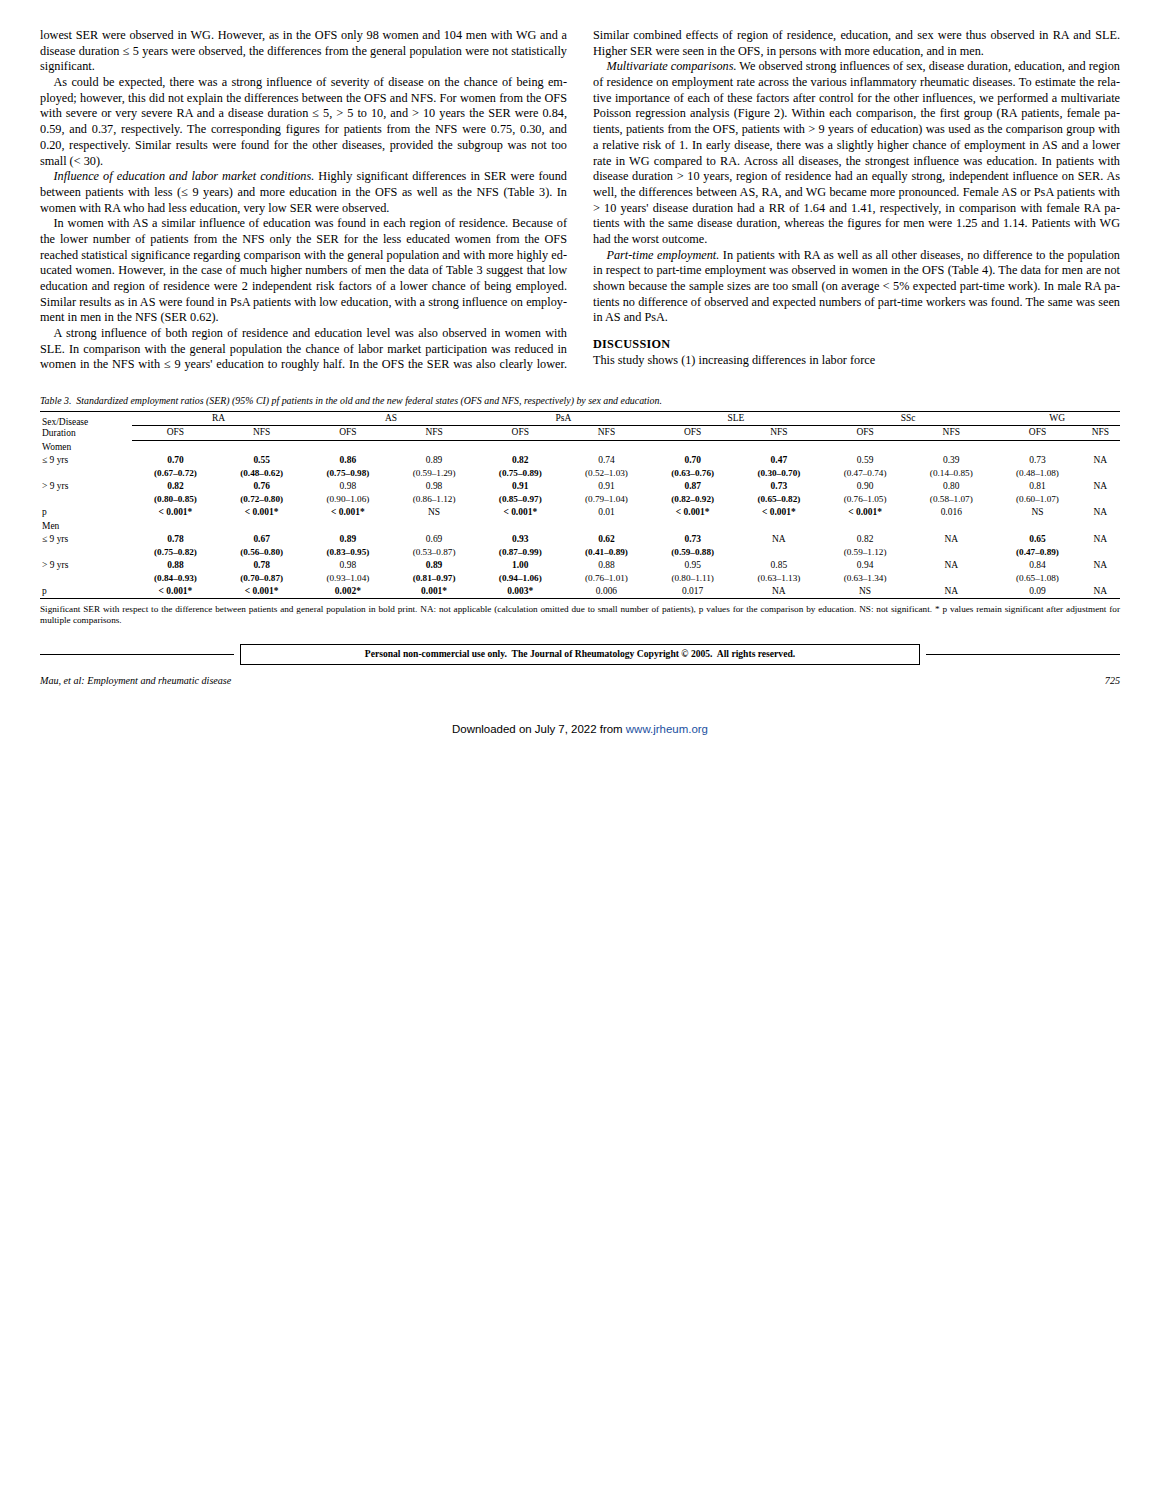lowest SER were observed in WG. However, as in the OFS only 98 women and 104 men with WG and a disease duration ≤ 5 years were observed, the differences from the general population were not statistically significant.
As could be expected, there was a strong influence of severity of disease on the chance of being employed; however, this did not explain the differences between the OFS and NFS. For women from the OFS with severe or very severe RA and a disease duration ≤ 5, > 5 to 10, and > 10 years the SER were 0.84, 0.59, and 0.37, respectively. The corresponding figures for patients from the NFS were 0.75, 0.30, and 0.20, respectively. Similar results were found for the other diseases, provided the subgroup was not too small (< 30).
Influence of education and labor market conditions. Highly significant differences in SER were found between patients with less (≤ 9 years) and more education in the OFS as well as the NFS (Table 3). In women with RA who had less education, very low SER were observed.
In women with AS a similar influence of education was found in each region of residence. Because of the lower number of patients from the NFS only the SER for the less educated women from the OFS reached statistical significance regarding comparison with the general population and with more highly educated women. However, in the case of much higher numbers of men the data of Table 3 suggest that low education and region of residence were 2 independent risk factors of a lower chance of being employed. Similar results as in AS were found in PsA patients with low education, with a strong influence on employment in men in the NFS (SER 0.62).
A strong influence of both region of residence and education level was also observed in women with SLE. In comparison with the general population the chance of labor market participation was reduced in women in the NFS with ≤ 9 years' education to roughly half. In the OFS the SER was also clearly lower. Similar combined effects of region of residence, education, and sex were thus observed in RA and SLE. Higher SER were seen in the OFS, in persons with more education, and in men.
Multivariate comparisons. We observed strong influences of sex, disease duration, education, and region of residence on employment rate across the various inflammatory rheumatic diseases. To estimate the relative importance of each of these factors after control for the other influences, we performed a multivariate Poisson regression analysis (Figure 2). Within each comparison, the first group (RA patients, female patients, patients from the OFS, patients with > 9 years of education) was used as the comparison group with a relative risk of 1. In early disease, there was a slightly higher chance of employment in AS and a lower rate in WG compared to RA. Across all diseases, the strongest influence was education. In patients with disease duration > 10 years, region of residence had an equally strong, independent influence on SER. As well, the differences between AS, RA, and WG became more pronounced. Female AS or PsA patients with > 10 years' disease duration had a RR of 1.64 and 1.41, respectively, in comparison with female RA patients with the same disease duration, whereas the figures for men were 1.25 and 1.14. Patients with WG had the worst outcome.
Part-time employment. In patients with RA as well as all other diseases, no difference to the population in respect to part-time employment was observed in women in the OFS (Table 4). The data for men are not shown because the sample sizes are too small (on average < 5% expected part-time work). In male RA patients no difference of observed and expected numbers of part-time workers was found. The same was seen in AS and PsA.
DISCUSSION
This study shows (1) increasing differences in labor force
Table 3. Standardized employment ratios (SER) (95% CI) pf patients in the old and the new federal states (OFS and NFS, respectively) by sex and education.
| Sex/Disease Duration | RA | AS | PsA | SLE | SSc | WG |
| --- | --- | --- | --- | --- | --- | --- |
| OFS | NFS | OFS | NFS | OFS | NFS | OFS | NFS | OFS | NFS | OFS | NFS |
| Women |
| ≤ 9 yrs | 0.70 | 0.55 | 0.86 | 0.89 | 0.82 | 0.74 | 0.70 | 0.47 | 0.59 | 0.39 | 0.73 | NA |
| | (0.67–0.72) | (0.48–0.62) | (0.75–0.98) | (0.59–1.29) | (0.75–0.89) | (0.52–1.03) | (0.63–0.76) | (0.30–0.70) | (0.47–0.74) | (0.14–0.85) | (0.48–1.08) | |
| > 9 yrs | 0.82 | 0.76 | 0.98 | 0.98 | 0.91 | 0.91 | 0.87 | 0.73 | 0.90 | 0.80 | 0.81 | NA |
| | (0.80–0.85) | (0.72–0.80) | (0.90–1.06) | (0.86–1.12) | (0.85–0.97) | (0.79–1.04) | (0.82–0.92) | (0.65–0.82) | (0.76–1.05) | (0.58–1.07) | (0.60–1.07) | |
| p | < 0.001* | < 0.001* | < 0.001* | NS | < 0.001* | 0.01 | < 0.001* | < 0.001* | < 0.001* | 0.016 | NS | NA |
| Men |
| ≤ 9 yrs | 0.78 | 0.67 | 0.89 | 0.69 | 0.93 | 0.62 | 0.73 | NA | 0.82 | NA | 0.65 | NA |
| | (0.75–0.82) | (0.56–0.80) | (0.83–0.95) | (0.53–0.87) | (0.87–0.99) | (0.41–0.89) | (0.59–0.88) | | (0.59–1.12) | | (0.47–0.89) | |
| > 9 yrs | 0.88 | 0.78 | 0.98 | 0.89 | 1.00 | 0.88 | 0.95 | 0.85 | 0.94 | NA | 0.84 | NA |
| | (0.84–0.93) | (0.70–0.87) | (0.93–1.04) | (0.81–0.97) | (0.94–1.06) | (0.76–1.01) | (0.80–1.11) | (0.63–1.13) | (0.63–1.34) | | (0.65–1.08) | |
| p | < 0.001* | < 0.001* | 0.002* | 0.001* | 0.003* | 0.006 | 0.017 | NA | NS | NA | 0.09 | NA |
Significant SER with respect to the difference between patients and general population in bold print. NA: not applicable (calculation omitted due to small number of patients), p values for the comparison by education. NS: not significant. * p values remain significant after adjustment for multiple comparisons.
Personal non-commercial use only. The Journal of Rheumatology Copyright © 2005. All rights reserved.
Mau, et al: Employment and rheumatic disease
725
Downloaded on July 7, 2022 from www.jrheum.org